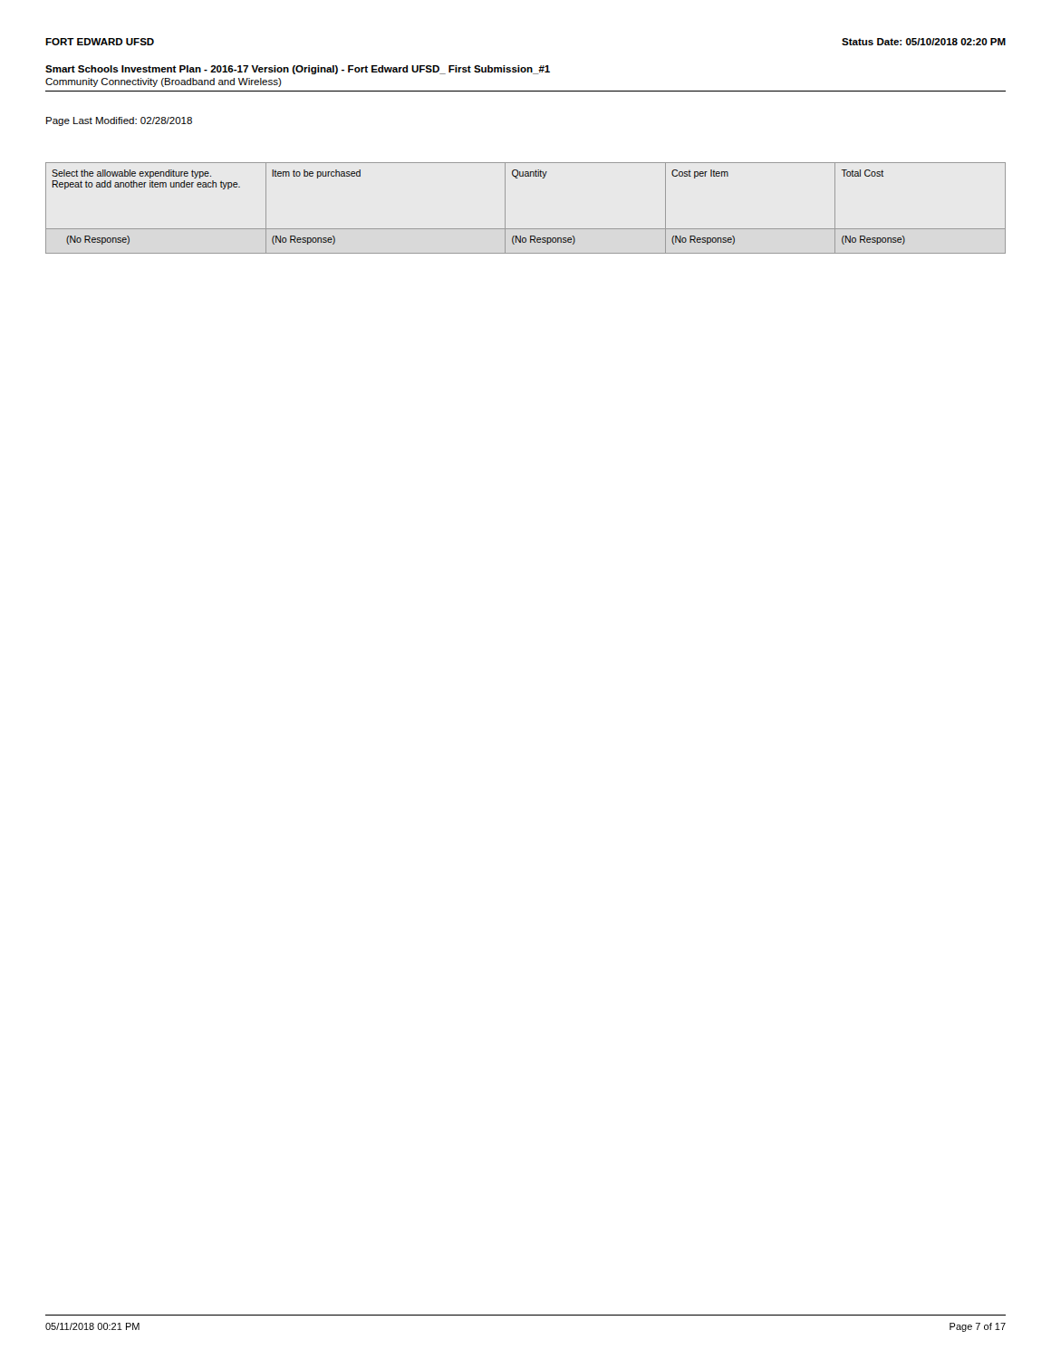FORT EDWARD UFSD Status Date: 05/10/2018 02:20 PM
Smart Schools Investment Plan - 2016-17 Version (Original) - Fort Edward UFSD_ First Submission_#1
Community Connectivity (Broadband and Wireless)
Page Last Modified: 02/28/2018
| Select the allowable expenditure type. Repeat to add another item under each type. | Item to be purchased | Quantity | Cost per Item | Total Cost |
| --- | --- | --- | --- | --- |
| (No Response) | (No Response) | (No Response) | (No Response) | (No Response) |
05/11/2018 00:21 PM Page 7 of 17